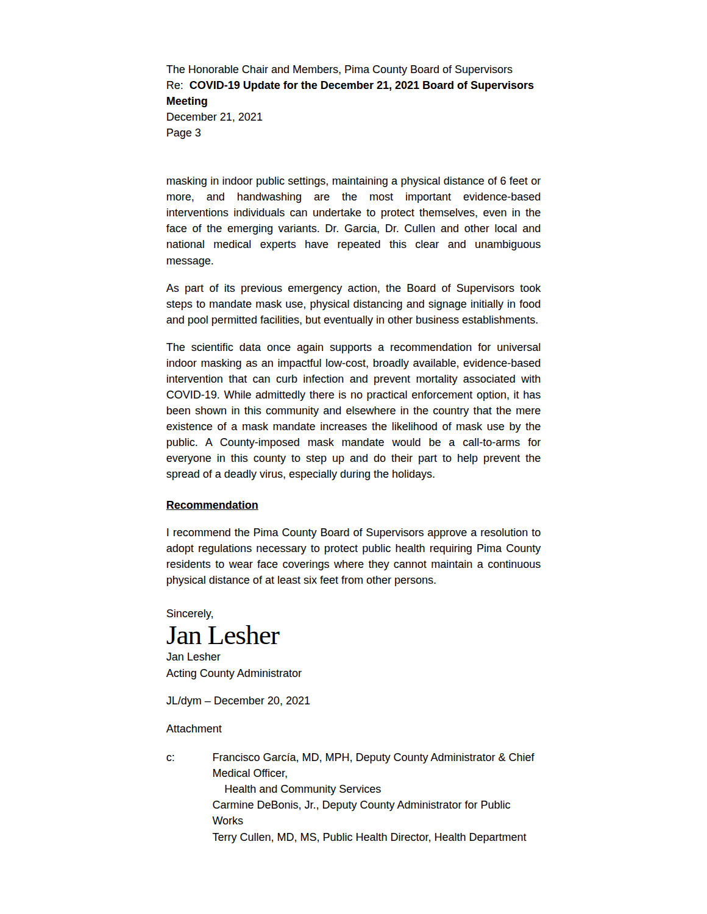The Honorable Chair and Members, Pima County Board of Supervisors
Re: COVID-19 Update for the December 21, 2021 Board of Supervisors Meeting
December 21, 2021
Page 3
masking in indoor public settings, maintaining a physical distance of 6 feet or more, and handwashing are the most important evidence-based interventions individuals can undertake to protect themselves, even in the face of the emerging variants. Dr. Garcia, Dr. Cullen and other local and national medical experts have repeated this clear and unambiguous message.
As part of its previous emergency action, the Board of Supervisors took steps to mandate mask use, physical distancing and signage initially in food and pool permitted facilities, but eventually in other business establishments.
The scientific data once again supports a recommendation for universal indoor masking as an impactful low-cost, broadly available, evidence-based intervention that can curb infection and prevent mortality associated with COVID-19. While admittedly there is no practical enforcement option, it has been shown in this community and elsewhere in the country that the mere existence of a mask mandate increases the likelihood of mask use by the public. A County-imposed mask mandate would be a call-to-arms for everyone in this county to step up and do their part to help prevent the spread of a deadly virus, especially during the holidays.
Recommendation
I recommend the Pima County Board of Supervisors approve a resolution to adopt regulations necessary to protect public health requiring Pima County residents to wear face coverings where they cannot maintain a continuous physical distance of at least six feet from other persons.
Sincerely,
Jan Lesher
Jan Lesher
Acting County Administrator
JL/dym – December 20, 2021
Attachment
c:
Francisco García, MD, MPH, Deputy County Administrator & Chief Medical Officer,
Health and Community Services
Carmine DeBonis, Jr., Deputy County Administrator for Public Works
Terry Cullen, MD, MS, Public Health Director, Health Department